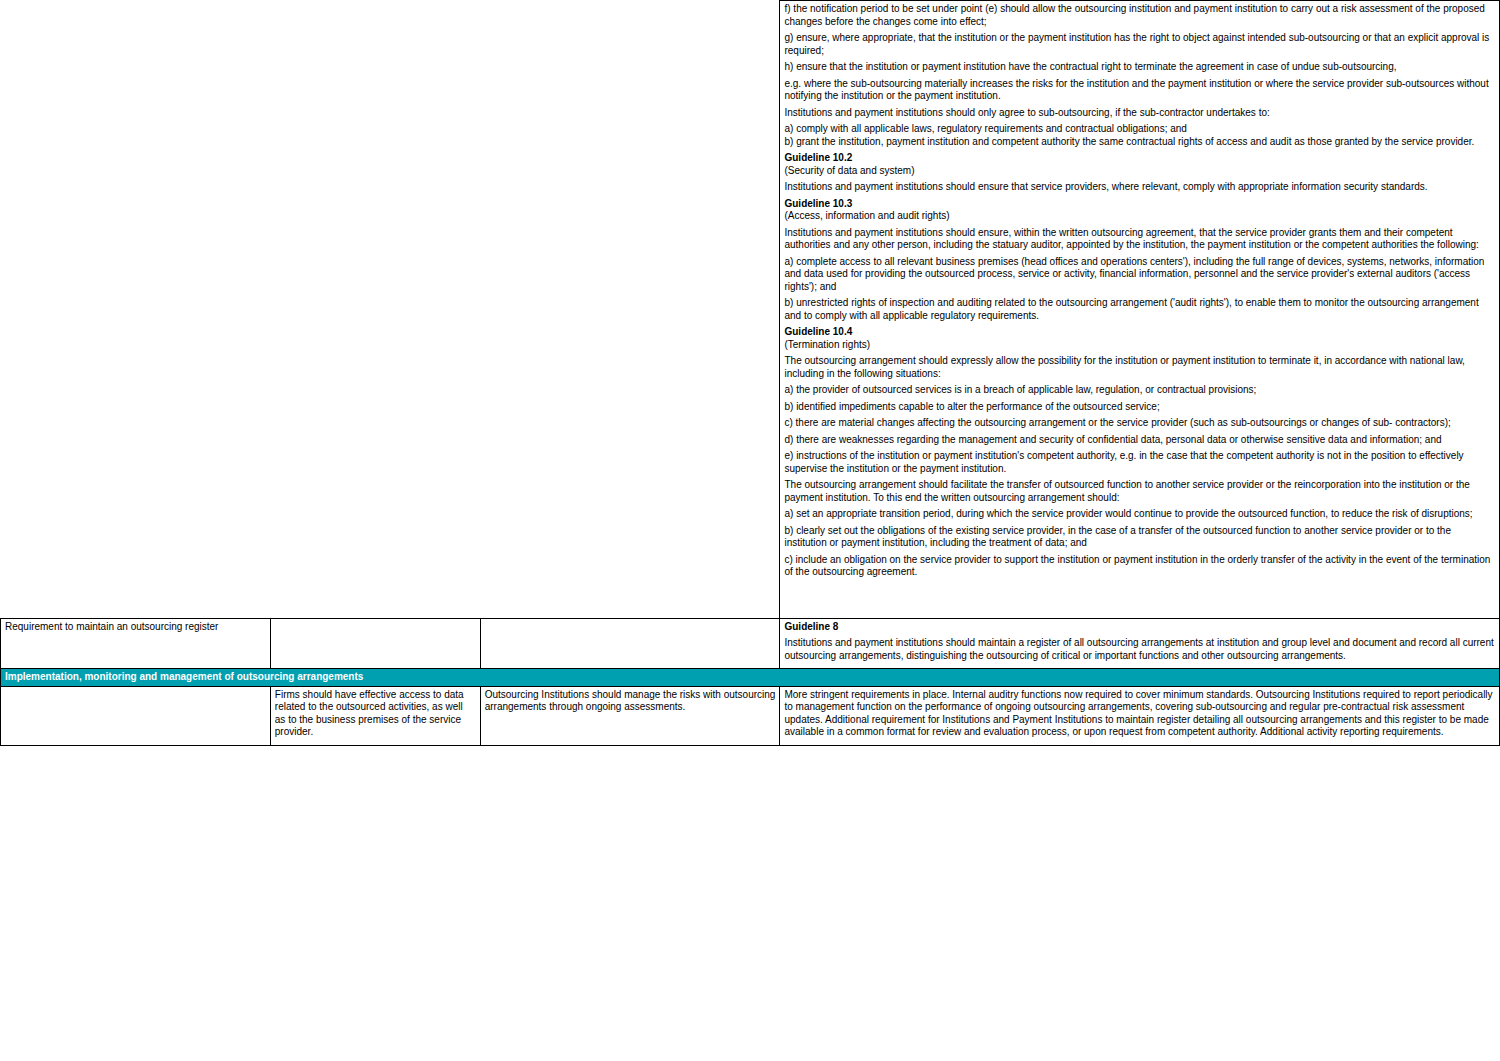| | | | f) the notification period to be set under point (e) should allow the outsourcing institution and payment institution to carry out a risk assessment of the proposed changes before the changes come into effect; g) ensure, where appropriate, that the institution or the payment institution has the right to object against intended sub-outsourcing or that an explicit approval is required; h) ensure that the institution or payment institution have the contractual right to terminate the agreement in case of undue sub-outsourcing, e.g. where the sub-outsourcing materially increases the risks for the institution and the payment institution or where the service provider sub-outsources without notifying the institution or the payment institution. Institutions and payment institutions should only agree to sub-outsourcing, if the sub-contractor undertakes to: a) comply with all applicable laws, regulatory requirements and contractual obligations; and b) grant the institution, payment institution and competent authority the same contractual rights of access and audit as those granted by the service provider. Guideline 10.2 (Security of data and system) Institutions and payment institutions should ensure that service providers, where relevant, comply with appropriate information security standards. Guideline 10.3 (Access, information and audit rights) Institutions and payment institutions should ensure, within the written outsourcing agreement, that the service provider grants them and their competent authorities and any other person, including the statuary auditor, appointed by the institution, the payment institution or the competent authorities the following: a) complete access to all relevant business premises (head offices and operations centers'), including the full range of devices, systems, networks, information and data used for providing the outsourced process, service or activity, financial information, personnel and the service provider's external auditors ('access rights'); and b) unrestricted rights of inspection and auditing related to the outsourcing arrangement ('audit rights'), to enable them to monitor the outsourcing arrangement and to comply with all applicable regulatory requirements. Guideline 10.4 (Termination rights) The outsourcing arrangement should expressly allow the possibility for the institution or payment institution to terminate it, in accordance with national law, including in the following situations: a) the provider of outsourced services is in a breach of applicable law, regulation, or contractual provisions; b) identified impediments capable to alter the performance of the outsourced service; c) there are material changes affecting the outsourcing arrangement or the service provider (such as sub-outsourcings or changes of sub- contractors); d) there are weaknesses regarding the management and security of confidential data, personal data or otherwise sensitive data and information; and e) instructions of the institution or payment institution's competent authority, e.g. in the case that the competent authority is not in the position to effectively supervise the institution or the payment institution. The outsourcing arrangement should facilitate the transfer of outsourced function to another service provider or the reincorporation into the institution or the payment institution. To this end the written outsourcing arrangement should: a) set an appropriate transition period, during which the service provider would continue to provide the outsourced function, to reduce the risk of disruptions; b) clearly set out the obligations of the existing service provider, in the case of a transfer of the outsourced function to another service provider or to the institution or payment institution, including the treatment of data; and c) include an obligation on the service provider to support the institution or payment institution in the orderly transfer of the activity in the event of the termination of the outsourcing agreement. |
| Requirement to maintain an outsourcing register | | | Guideline 8 Institutions and payment institutions should maintain a register of all outsourcing arrangements at institution and group level and document and record all current outsourcing arrangements, distinguishing the outsourcing of critical or important functions and other outsourcing arrangements. |
| Implementation, monitoring and management of outsourcing arrangements |
| | Firms should have effective access to data related to the outsourced activities, as well as to the business premises of the service provider. | Outsourcing Institutions should manage the risks with outsourcing arrangements through ongoing assessments. | More stringent requirements in place. Internal auditry functions now required to cover minimum standards. Outsourcing Institutions required to report periodically to management function on the performance of ongoing outsourcing arrangements, covering sub-outsourcing and regular pre-contractual risk assessment updates. Additional requirement for Institutions and Payment Institutions to maintain register detailing all outsourcing arrangements and this register to be made available in a common format for review and evaluation process, or upon request from competent authority. Additional activity reporting requirements. |